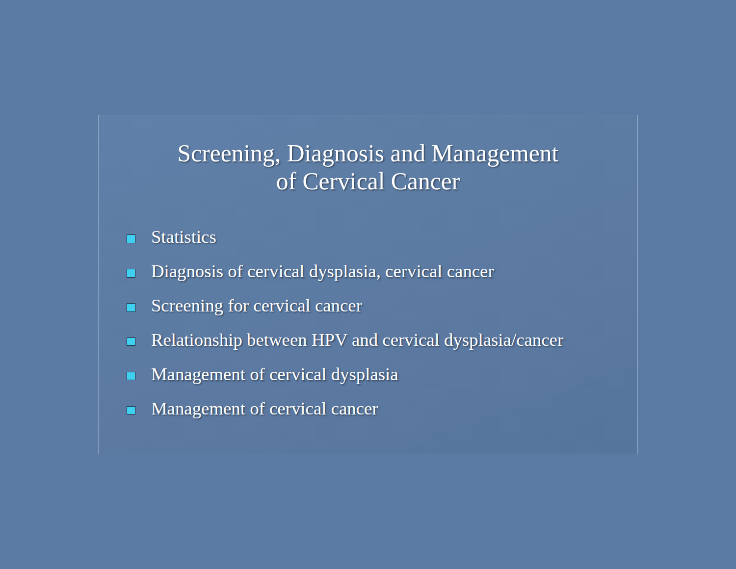Screening, Diagnosis and Management
of Cervical Cancer
Statistics
Diagnosis of cervical dysplasia, cervical cancer
Screening for cervical cancer
Relationship between HPV and cervical dysplasia/cancer
Management of cervical dysplasia
Management of cervical cancer